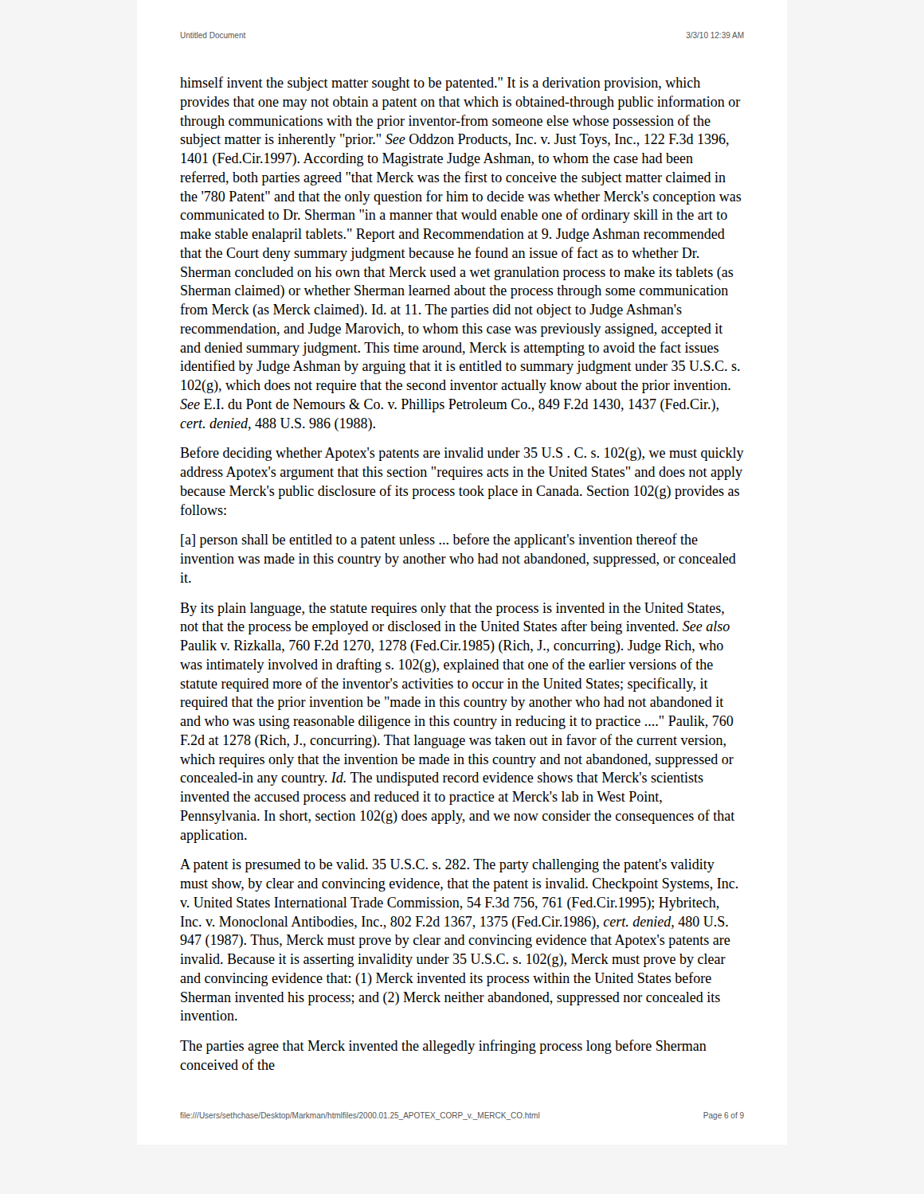Untitled Document 3/3/10 12:39 AM
himself invent the subject matter sought to be patented." It is a derivation provision, which provides that one may not obtain a patent on that which is obtained-through public information or through communications with the prior inventor-from someone else whose possession of the subject matter is inherently "prior." See Oddzon Products, Inc. v. Just Toys, Inc., 122 F.3d 1396, 1401 (Fed.Cir.1997). According to Magistrate Judge Ashman, to whom the case had been referred, both parties agreed "that Merck was the first to conceive the subject matter claimed in the '780 Patent" and that the only question for him to decide was whether Merck's conception was communicated to Dr. Sherman "in a manner that would enable one of ordinary skill in the art to make stable enalapril tablets." Report and Recommendation at 9. Judge Ashman recommended that the Court deny summary judgment because he found an issue of fact as to whether Dr. Sherman concluded on his own that Merck used a wet granulation process to make its tablets (as Sherman claimed) or whether Sherman learned about the process through some communication from Merck (as Merck claimed). Id. at 11. The parties did not object to Judge Ashman's recommendation, and Judge Marovich, to whom this case was previously assigned, accepted it and denied summary judgment. This time around, Merck is attempting to avoid the fact issues identified by Judge Ashman by arguing that it is entitled to summary judgment under 35 U.S.C. s. 102(g), which does not require that the second inventor actually know about the prior invention. See E.I. du Pont de Nemours & Co. v. Phillips Petroleum Co., 849 F.2d 1430, 1437 (Fed.Cir.), cert. denied, 488 U.S. 986 (1988).
Before deciding whether Apotex's patents are invalid under 35 U.S . C. s. 102(g), we must quickly address Apotex's argument that this section "requires acts in the United States" and does not apply because Merck's public disclosure of its process took place in Canada. Section 102(g) provides as follows:
[a] person shall be entitled to a patent unless ... before the applicant's invention thereof the invention was made in this country by another who had not abandoned, suppressed, or concealed it.
By its plain language, the statute requires only that the process is invented in the United States, not that the process be employed or disclosed in the United States after being invented. See also Paulik v. Rizkalla, 760 F.2d 1270, 1278 (Fed.Cir.1985) (Rich, J., concurring). Judge Rich, who was intimately involved in drafting s. 102(g), explained that one of the earlier versions of the statute required more of the inventor's activities to occur in the United States; specifically, it required that the prior invention be "made in this country by another who had not abandoned it and who was using reasonable diligence in this country in reducing it to practice ...." Paulik, 760 F.2d at 1278 (Rich, J., concurring). That language was taken out in favor of the current version, which requires only that the invention be made in this country and not abandoned, suppressed or concealed-in any country. Id. The undisputed record evidence shows that Merck's scientists invented the accused process and reduced it to practice at Merck's lab in West Point, Pennsylvania. In short, section 102(g) does apply, and we now consider the consequences of that application.
A patent is presumed to be valid. 35 U.S.C. s. 282. The party challenging the patent's validity must show, by clear and convincing evidence, that the patent is invalid. Checkpoint Systems, Inc. v. United States International Trade Commission, 54 F.3d 756, 761 (Fed.Cir.1995); Hybritech, Inc. v. Monoclonal Antibodies, Inc., 802 F.2d 1367, 1375 (Fed.Cir.1986), cert. denied, 480 U.S. 947 (1987). Thus, Merck must prove by clear and convincing evidence that Apotex's patents are invalid. Because it is asserting invalidity under 35 U.S.C. s. 102(g), Merck must prove by clear and convincing evidence that: (1) Merck invented its process within the United States before Sherman invented his process; and (2) Merck neither abandoned, suppressed nor concealed its invention.
The parties agree that Merck invented the allegedly infringing process long before Sherman conceived of the
file:///Users/sethchase/Desktop/Markman/htmlfiles/2000.01.25_APOTEX_CORP_v._MERCK_CO.html Page 6 of 9